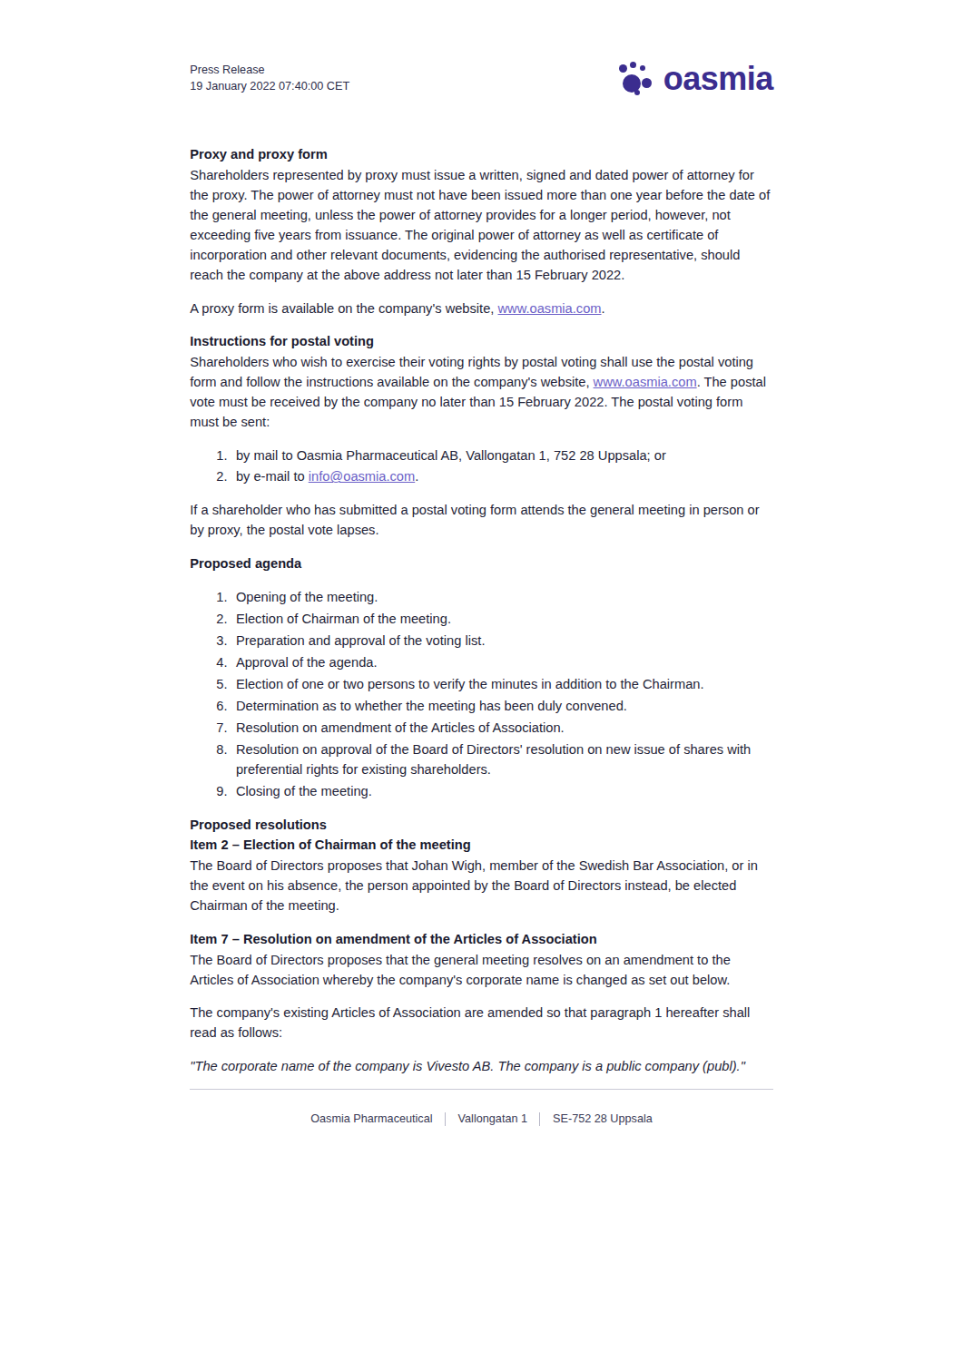Press Release
19 January 2022 07:40:00 CET
oasmia
Proxy and proxy form
Shareholders represented by proxy must issue a written, signed and dated power of attorney for the proxy. The power of attorney must not have been issued more than one year before the date of the general meeting, unless the power of attorney provides for a longer period, however, not exceeding five years from issuance. The original power of attorney as well as certificate of incorporation and other relevant documents, evidencing the authorised representative, should reach the company at the above address not later than 15 February 2022.
A proxy form is available on the company's website, www.oasmia.com.
Instructions for postal voting
Shareholders who wish to exercise their voting rights by postal voting shall use the postal voting form and follow the instructions available on the company's website, www.oasmia.com. The postal vote must be received by the company no later than 15 February 2022. The postal voting form must be sent:
by mail to Oasmia Pharmaceutical AB, Vallongatan 1, 752 28 Uppsala; or
by e-mail to info@oasmia.com.
If a shareholder who has submitted a postal voting form attends the general meeting in person or by proxy, the postal vote lapses.
Proposed agenda
Opening of the meeting.
Election of Chairman of the meeting.
Preparation and approval of the voting list.
Approval of the agenda.
Election of one or two persons to verify the minutes in addition to the Chairman.
Determination as to whether the meeting has been duly convened.
Resolution on amendment of the Articles of Association.
Resolution on approval of the Board of Directors' resolution on new issue of shares with preferential rights for existing shareholders.
Closing of the meeting.
Proposed resolutions
Item 2 – Election of Chairman of the meeting
The Board of Directors proposes that Johan Wigh, member of the Swedish Bar Association, or in the event on his absence, the person appointed by the Board of Directors instead, be elected Chairman of the meeting.
Item 7 – Resolution on amendment of the Articles of Association
The Board of Directors proposes that the general meeting resolves on an amendment to the Articles of Association whereby the company's corporate name is changed as set out below.
The company's existing Articles of Association are amended so that paragraph 1 hereafter shall read as follows:
"The corporate name of the company is Vivesto AB. The company is a public company (publ)."
Oasmia Pharmaceutical Vallongatan 1 SE-752 28 Uppsala